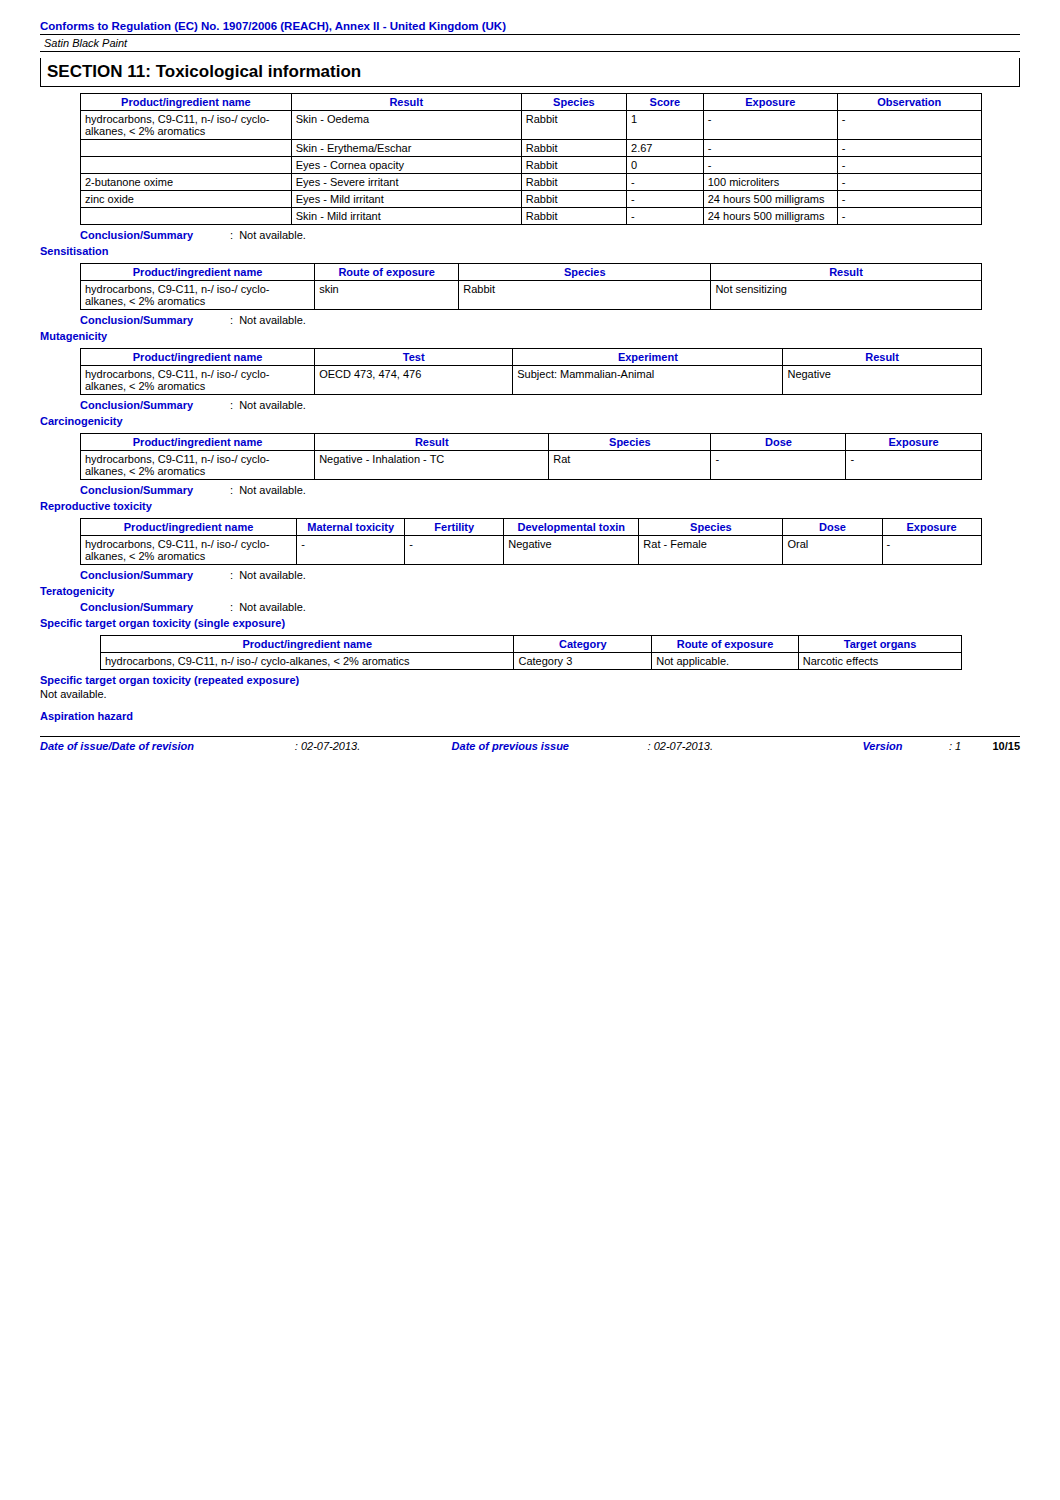Conforms to Regulation (EC) No. 1907/2006 (REACH), Annex II - United Kingdom (UK)
Satin Black Paint
SECTION 11: Toxicological information
| Product/ingredient name | Result | Species | Score | Exposure | Observation |
| --- | --- | --- | --- | --- | --- |
| hydrocarbons, C9-C11, n-/ iso-/ cyclo-alkanes, < 2% aromatics | Skin - Oedema | Rabbit | 1 | - | - |
| | Skin - Erythema/Eschar | Rabbit | 2.67 | - | - |
| | Eyes - Cornea opacity | Rabbit | 0 | - | - |
| 2-butanone oxime | Eyes - Severe irritant | Rabbit | - | 100 microliters | - |
| zinc oxide | Eyes - Mild irritant | Rabbit | - | 24 hours 500 milligrams | - |
| | Skin - Mild irritant | Rabbit | - | 24 hours 500 milligrams | - |
Conclusion/Summary: Not available.
Sensitisation
| Product/ingredient name | Route of exposure | Species | Result |
| --- | --- | --- | --- |
| hydrocarbons, C9-C11, n-/ iso-/ cyclo-alkanes, < 2% aromatics | skin | Rabbit | Not sensitizing |
Conclusion/Summary: Not available.
Mutagenicity
| Product/ingredient name | Test | Experiment | Result |
| --- | --- | --- | --- |
| hydrocarbons, C9-C11, n-/ iso-/ cyclo-alkanes, < 2% aromatics | OECD 473, 474, 476 | Subject: Mammalian-Animal | Negative |
Conclusion/Summary: Not available.
Carcinogenicity
| Product/ingredient name | Result | Species | Dose | Exposure |
| --- | --- | --- | --- | --- |
| hydrocarbons, C9-C11, n-/ iso-/ cyclo-alkanes, < 2% aromatics | Negative - Inhalation - TC | Rat | - | - |
Conclusion/Summary: Not available.
Reproductive toxicity
| Product/ingredient name | Maternal toxicity | Fertility | Developmental toxin | Species | Dose | Exposure |
| --- | --- | --- | --- | --- | --- | --- |
| hydrocarbons, C9-C11, n-/ iso-/ cyclo-alkanes, < 2% aromatics | - | - | Negative | Rat - Female | Oral | - |
Conclusion/Summary: Not available.
Teratogenicity
Conclusion/Summary: Not available.
Specific target organ toxicity (single exposure)
| Product/ingredient name | Category | Route of exposure | Target organs |
| --- | --- | --- | --- |
| hydrocarbons, C9-C11, n-/ iso-/ cyclo-alkanes, < 2% aromatics | Category 3 | Not applicable. | Narcotic effects |
Specific target organ toxicity (repeated exposure)
Not available.
Aspiration hazard
| Date of issue/Date of revision | : 02-07-2013. | Date of previous issue | : 02-07-2013. | Version | : 1 | 10/15 |